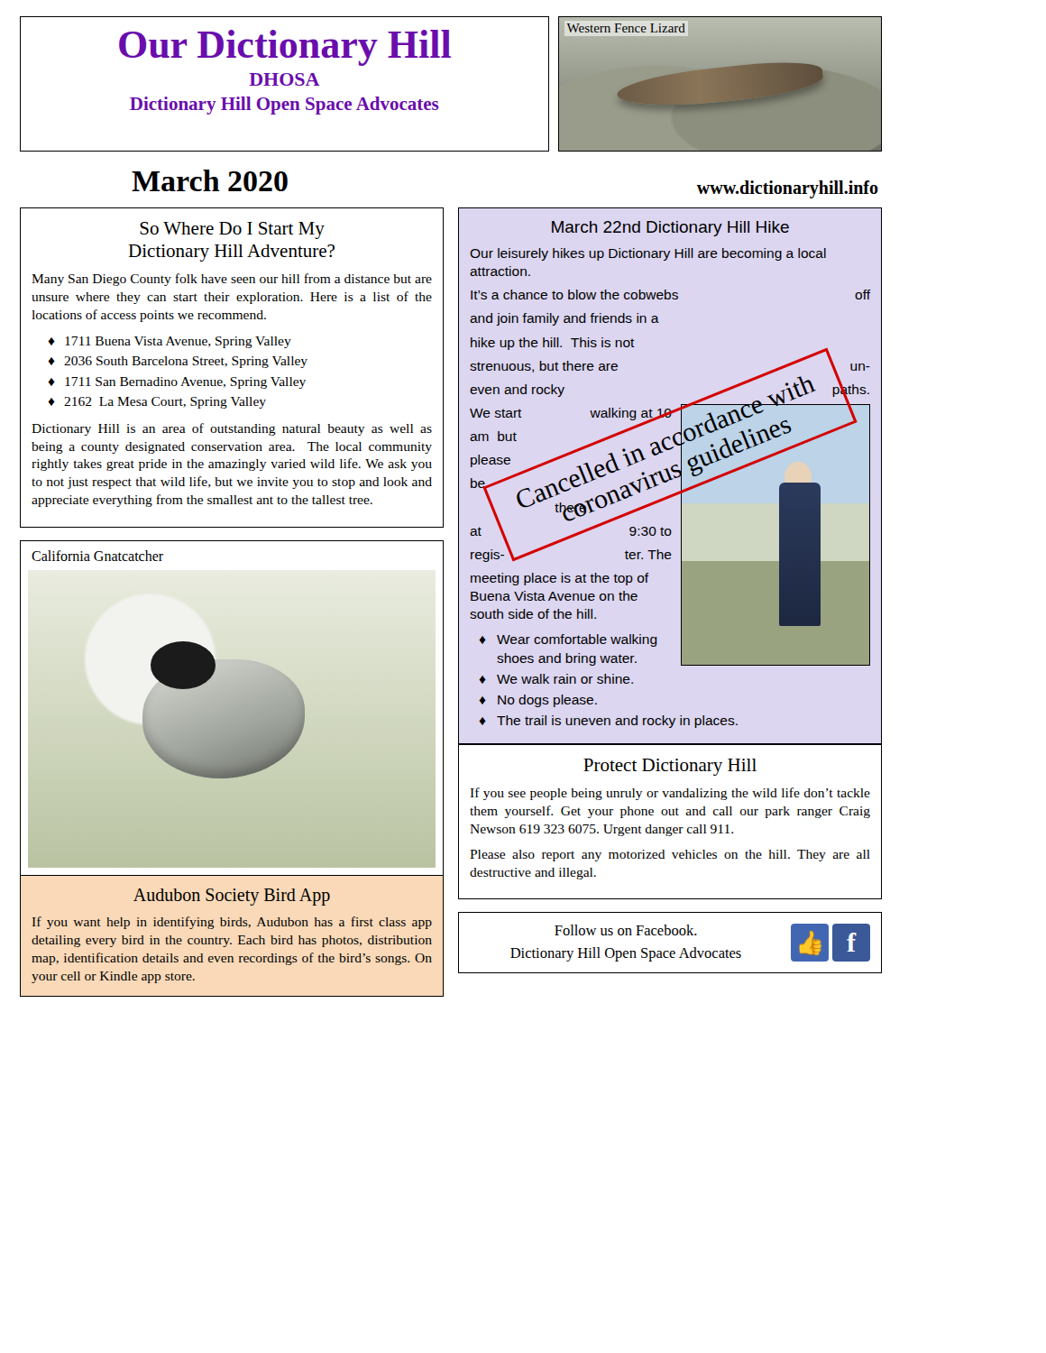Our Dictionary Hill
DHOSA
Dictionary Hill Open Space Advocates
Western Fence Lizard
March 2020
www.dictionaryhill.info
So Where Do I Start My
Dictionary Hill Adventure?
Many San Diego County folk have seen our hill from a distance but are unsure where they can start their exploration. Here is a list of the locations of access points we recommend.
1711 Buena Vista Avenue, Spring Valley
2036 South Barcelona Street, Spring Valley
1711 San Bernadino Avenue, Spring Valley
2162 La Mesa Court, Spring Valley
Dictionary Hill is an area of outstanding natural beauty as well as being a county designated conservation area. The local community rightly takes great pride in the amazingly varied wild life. We ask you to not just respect that wild life, but we invite you to stop and look and appreciate everything from the smallest ant to the tallest tree.
California Gnatcatcher
Audubon Society Bird App
If you want help in identifying birds, Audubon has a first class app detailing every bird in the country. Each bird has photos, distribution map, identification details and even recordings of the bird’s songs. On your cell or Kindle app store.
March 22nd Dictionary Hill Hike
Cancelled in accordance with
coronavirus guidelines
Our leisurely hikes up Dictionary Hill are becoming a local attraction.
It’s a chance to blow the cobwebs off
and join family and friends in a
hike up the hill. This is not
strenuous, but there are un-
even and rocky paths.
We start walking at 10
am but
please
be
there
at 9:30 to
regis-ter. The
meeting place is at the top of Buena Vista Avenue on the south side of the hill.
Wear comfortable walking shoes and bring water.
We walk rain or shine.
No dogs please.
The trail is uneven and rocky in places.
Protect Dictionary Hill
If you see people being unruly or vandalizing the wild life don’t tackle them yourself. Get your phone out and call our park ranger Craig Newson 619 323 6075. Urgent danger call 911.
Please also report any motorized vehicles on the hill. They are all destructive and illegal.
Follow us on Facebook.
Dictionary Hill Open Space Advocates
👍
f